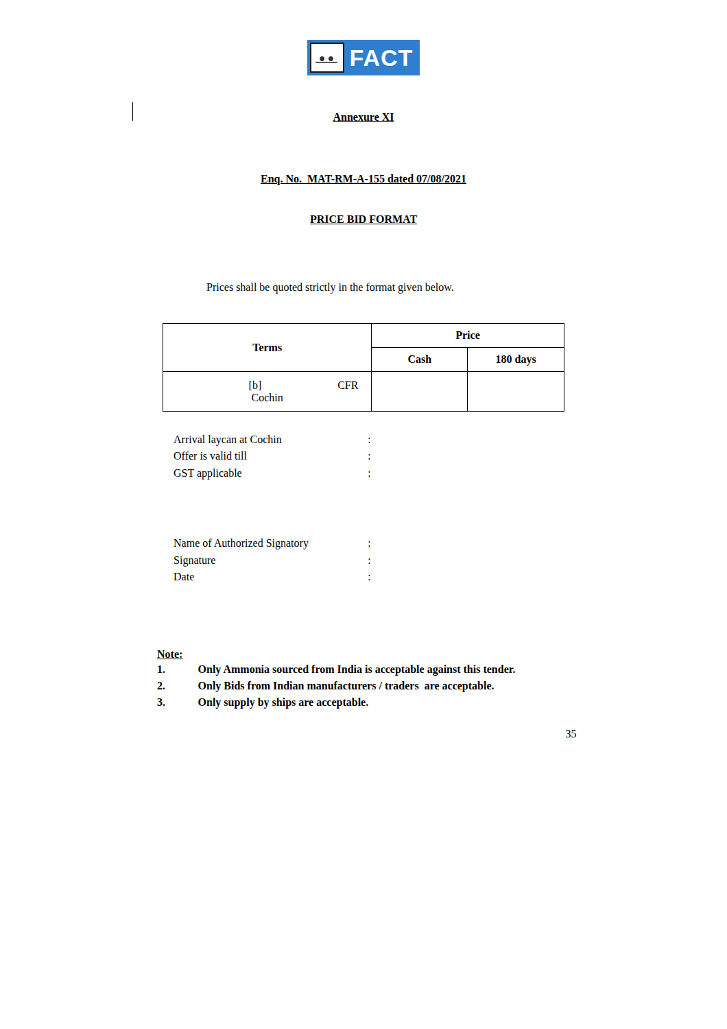FACT
Annexure XI
Enq. No. MAT-RM-A-155 dated 07/08/2021
PRICE BID FORMAT
Prices shall be quoted strictly in the format given below.
| Terms | Price |
| --- | --- |
| Cash | 180 days |
| [b] CFR Cochin | | |
Arrival laycan at Cochin:
Offer is valid till:
GST applicable:
Name of Authorized Signatory:
Signature:
Date:
Note:
1. Only Ammonia sourced from India is acceptable against this tender.
2. Only Bids from Indian manufacturers / traders are acceptable.
3. Only supply by ships are acceptable.
35